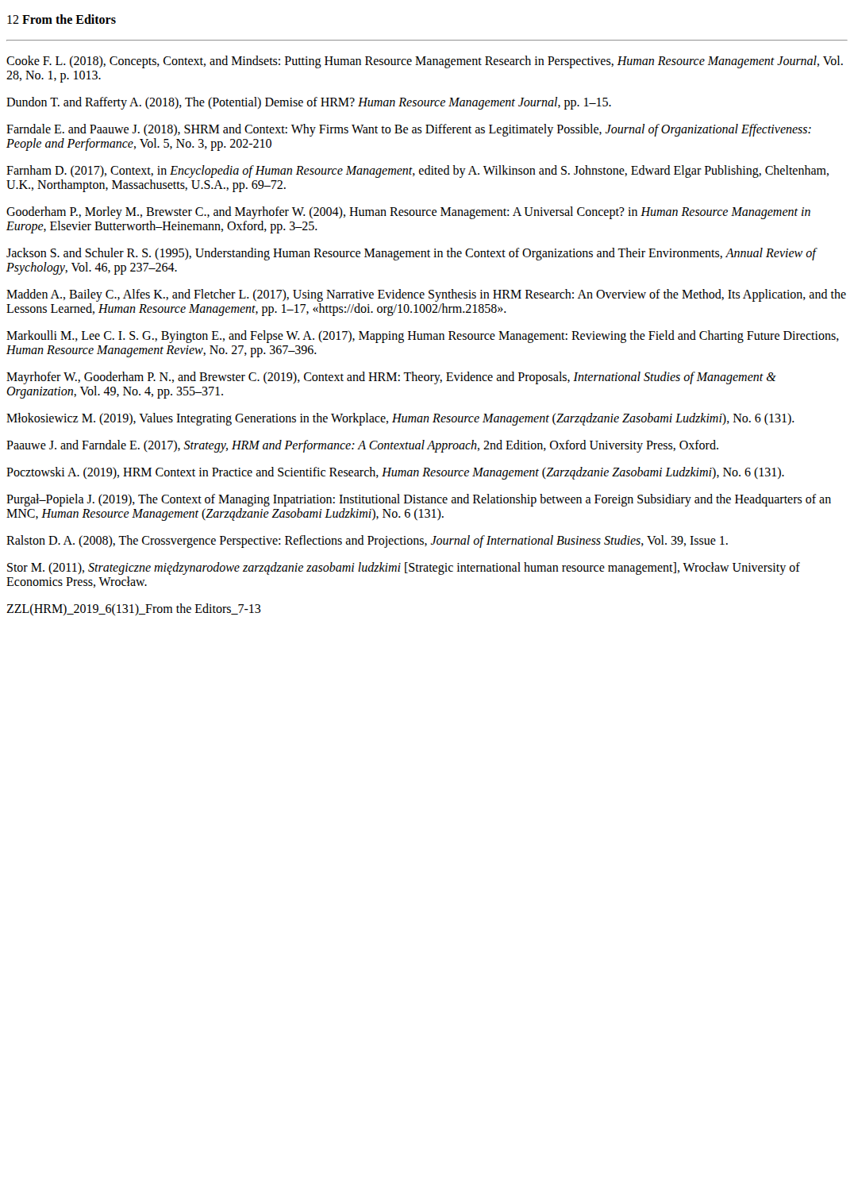12 From the Editors
Cooke F. L. (2018), Concepts, Context, and Mindsets: Putting Human Resource Management Research in Perspectives, Human Resource Management Journal, Vol. 28, No. 1, p. 1013.
Dundon T. and Rafferty A. (2018), The (Potential) Demise of HRM? Human Resource Management Journal, pp. 1–15.
Farndale E. and Paauwe J. (2018), SHRM and Context: Why Firms Want to Be as Different as Legitimately Possible, Journal of Organizational Effectiveness: People and Performance, Vol. 5, No. 3, pp. 202-210
Farnham D. (2017), Context, in Encyclopedia of Human Resource Management, edited by A. Wilkinson and S. Johnstone, Edward Elgar Publishing, Cheltenham, U.K., Northampton, Massachusetts, U.S.A., pp. 69–72.
Gooderham P., Morley M., Brewster C., and Mayrhofer W. (2004), Human Resource Management: A Universal Concept? in Human Resource Management in Europe, Elsevier Butterworth–Heinemann, Oxford, pp. 3–25.
Jackson S. and Schuler R. S. (1995), Understanding Human Resource Management in the Context of Organizations and Their Environments, Annual Review of Psychology, Vol. 46, pp 237–264.
Madden A., Bailey C., Alfes K., and Fletcher L. (2017), Using Narrative Evidence Synthesis in HRM Research: An Overview of the Method, Its Application, and the Lessons Learned, Human Resource Management, pp. 1–17, «https://doi. org/10.1002/hrm.21858».
Markoulli M., Lee C. I. S. G., Byington E., and Felpse W. A. (2017), Mapping Human Resource Management: Reviewing the Field and Charting Future Directions, Human Resource Management Review, No. 27, pp. 367–396.
Mayrhofer W., Gooderham P. N., and Brewster C. (2019), Context and HRM: Theory, Evidence and Proposals, International Studies of Management & Organization, Vol. 49, No. 4, pp. 355–371.
Młokosiewicz M. (2019), Values Integrating Generations in the Workplace, Human Resource Management (Zarządzanie Zasobami Ludzkimi), No. 6 (131).
Paauwe J. and Farndale E. (2017), Strategy, HRM and Performance: A Contextual Approach, 2nd Edition, Oxford University Press, Oxford.
Pocztowski A. (2019), HRM Context in Practice and Scientific Research, Human Resource Management (Zarządzanie Zasobami Ludzkimi), No. 6 (131).
Purgał–Popiela J. (2019), The Context of Managing Inpatriation: Institutional Distance and Relationship between a Foreign Subsidiary and the Headquarters of an MNC, Human Resource Management (Zarządzanie Zasobami Ludzkimi), No. 6 (131).
Ralston D. A. (2008), The Crossvergence Perspective: Reflections and Projections, Journal of International Business Studies, Vol. 39, Issue 1.
Stor M. (2011), Strategiczne międzynarodowe zarządzanie zasobami ludzkimi [Strategic international human resource management], Wrocław University of Economics Press, Wrocław.
ZZL(HRM)_2019_6(131)_From the Editors_7-13